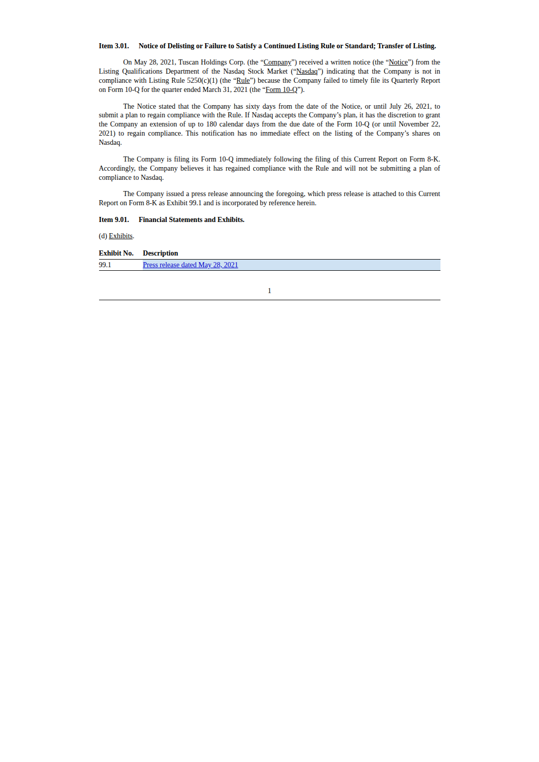Item 3.01. Notice of Delisting or Failure to Satisfy a Continued Listing Rule or Standard; Transfer of Listing.
On May 28, 2021, Tuscan Holdings Corp. (the “Company”) received a written notice (the “Notice”) from the Listing Qualifications Department of the Nasdaq Stock Market (“Nasdaq”) indicating that the Company is not in compliance with Listing Rule 5250(c)(1) (the “Rule”) because the Company failed to timely file its Quarterly Report on Form 10-Q for the quarter ended March 31, 2021 (the “Form 10-Q”).
The Notice stated that the Company has sixty days from the date of the Notice, or until July 26, 2021, to submit a plan to regain compliance with the Rule. If Nasdaq accepts the Company’s plan, it has the discretion to grant the Company an extension of up to 180 calendar days from the due date of the Form 10-Q (or until November 22, 2021) to regain compliance. This notification has no immediate effect on the listing of the Company’s shares on Nasdaq.
The Company is filing its Form 10-Q immediately following the filing of this Current Report on Form 8-K. Accordingly, the Company believes it has regained compliance with the Rule and will not be submitting a plan of compliance to Nasdaq.
The Company issued a press release announcing the foregoing, which press release is attached to this Current Report on Form 8-K as Exhibit 99.1 and is incorporated by reference herein.
Item 9.01. Financial Statements and Exhibits.
(d) Exhibits.
| Exhibit No. | Description |
| --- | --- |
| 99.1 | Press release dated May 28, 2021 |
1